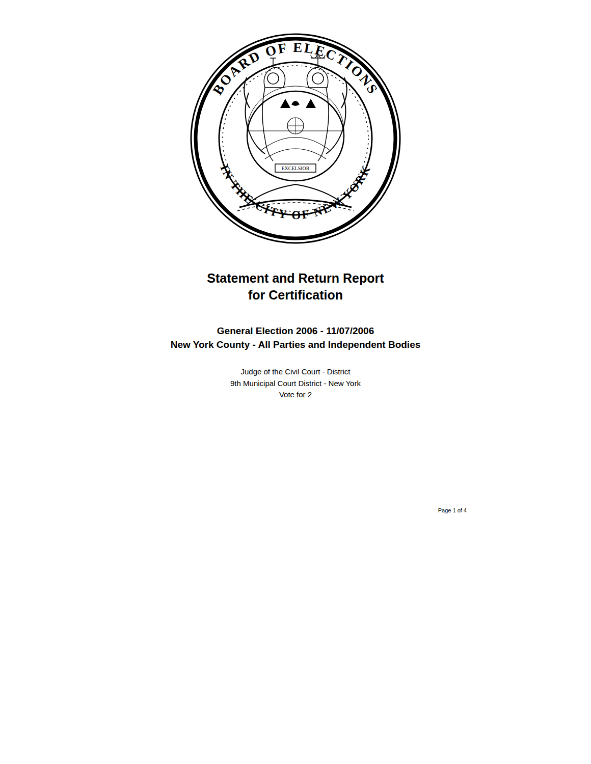Statement and Return Report
for Certification
General Election 2006 - 11/07/2006
New York County - All Parties and Independent Bodies
Judge of the Civil Court - District
9th Municipal Court District - New York
Vote for 2
Page 1 of 4